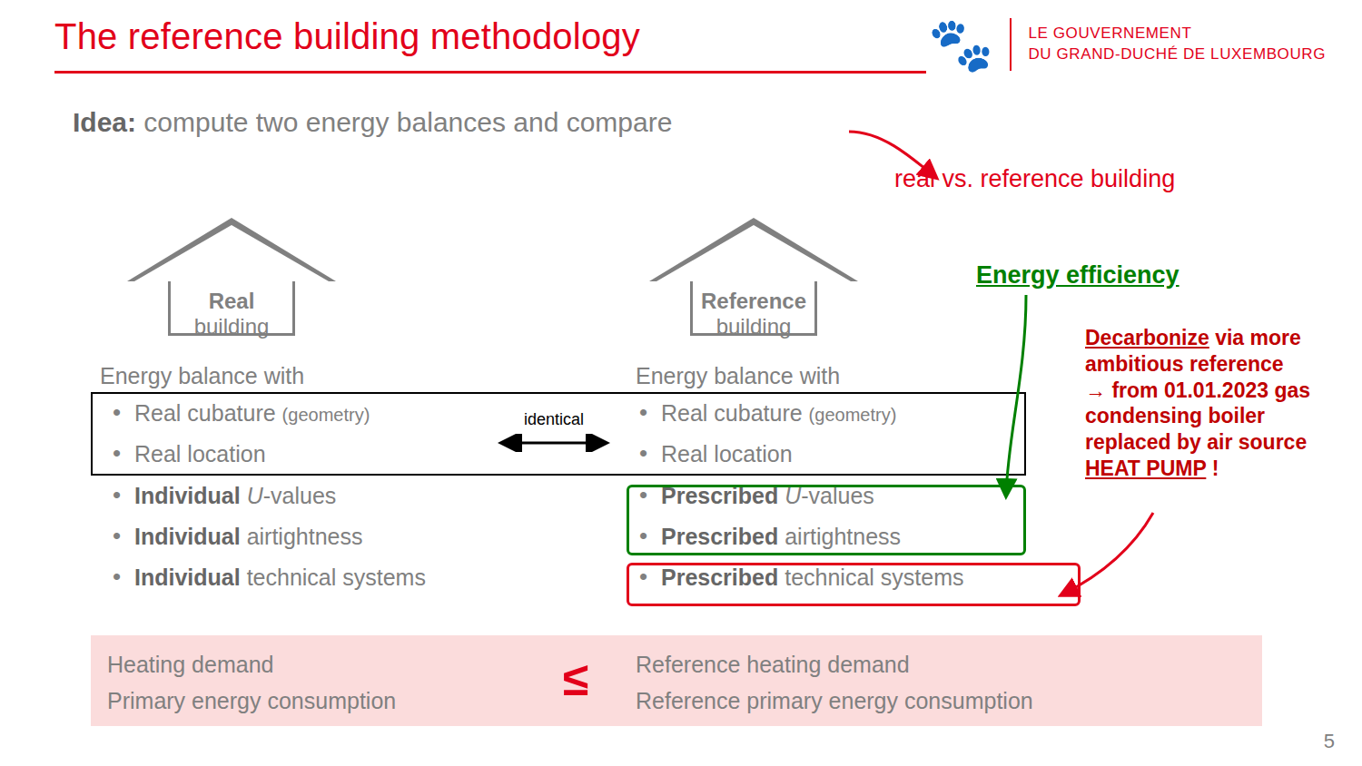The reference building methodology
🐾
Le Gouvernement
du Grand-Duché de Luxembourg
Idea: compute two energy balances and compare
real vs. reference building
Realbuilding
Referencebuilding
Energy balance with
Energy balance with
identical
Real cubature (geometry)
Real location
Individual U-values
Individual airtightness
Individual technical systems
Real cubature (geometry)
Real location
Prescribed U-values
Prescribed airtightness
Prescribed technical systems
Energy efficiency
Decarbonize via more ambitious reference
→ from 01.01.2023 gas condensing boiler replaced by air source HEAT PUMP !
Heating demand
Primary energy consumption
≤
Reference heating demand
Reference primary energy consumption
5